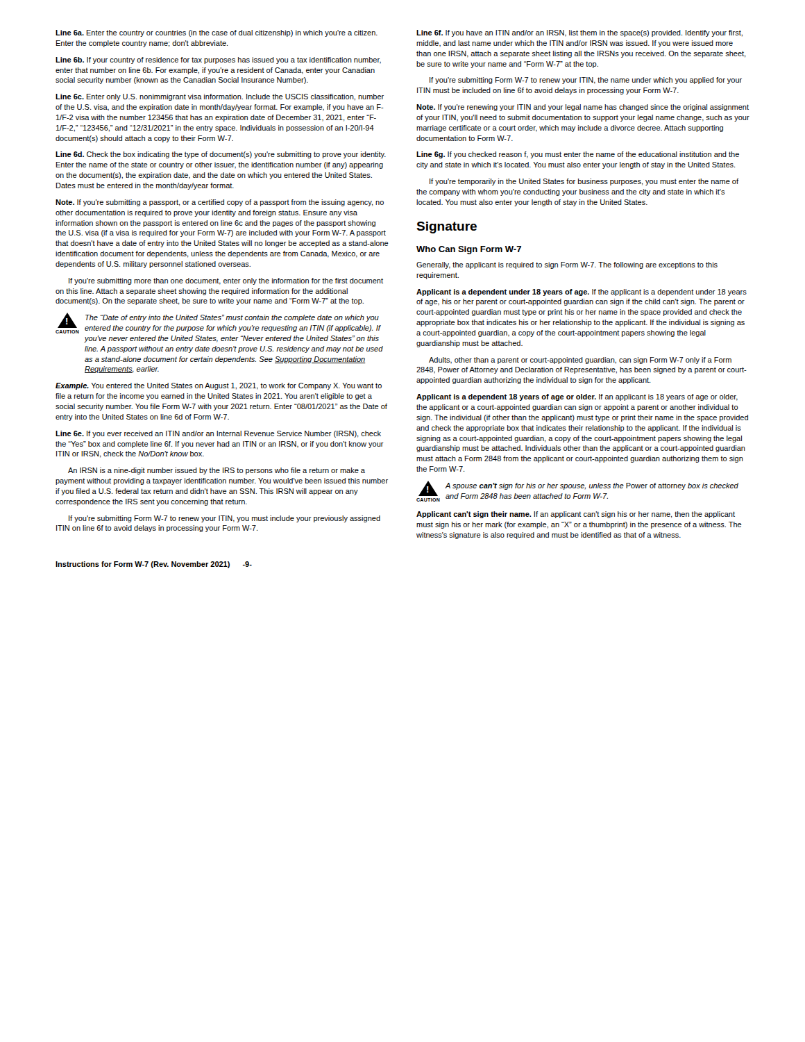Line 6a. Enter the country or countries (in the case of dual citizenship) in which you're a citizen. Enter the complete country name; don't abbreviate.
Line 6b. If your country of residence for tax purposes has issued you a tax identification number, enter that number on line 6b. For example, if you're a resident of Canada, enter your Canadian social security number (known as the Canadian Social Insurance Number).
Line 6c. Enter only U.S. nonimmigrant visa information. Include the USCIS classification, number of the U.S. visa, and the expiration date in month/day/year format. For example, if you have an F-1/F-2 visa with the number 123456 that has an expiration date of December 31, 2021, enter “F-1/F-2,” “123456,” and “12/31/2021” in the entry space. Individuals in possession of an I-20/I-94 document(s) should attach a copy to their Form W-7.
Line 6d. Check the box indicating the type of document(s) you're submitting to prove your identity. Enter the name of the state or country or other issuer, the identification number (if any) appearing on the document(s), the expiration date, and the date on which you entered the United States. Dates must be entered in the month/day/year format.
Note. If you're submitting a passport, or a certified copy of a passport from the issuing agency, no other documentation is required to prove your identity and foreign status. Ensure any visa information shown on the passport is entered on line 6c and the pages of the passport showing the U.S. visa (if a visa is required for your Form W-7) are included with your Form W-7. A passport that doesn't have a date of entry into the United States will no longer be accepted as a stand-alone identification document for dependents, unless the dependents are from Canada, Mexico, or are dependents of U.S. military personnel stationed overseas.
If you're submitting more than one document, enter only the information for the first document on this line. Attach a separate sheet showing the required information for the additional document(s). On the separate sheet, be sure to write your name and “Form W-7” at the top.
CAUTION
The “Date of entry into the United States” must contain the complete date on which you entered the country for the purpose for which you're requesting an ITIN (if applicable). If you've never entered the United States, enter “Never entered the United States” on this line. A passport without an entry date doesn't prove U.S. residency and may not be used as a stand-alone document for certain dependents. See Supporting Documentation Requirements, earlier.
Example. You entered the United States on August 1, 2021, to work for Company X. You want to file a return for the income you earned in the United States in 2021. You aren't eligible to get a social security number. You file Form W-7 with your 2021 return. Enter “08/01/2021” as the Date of entry into the United States on line 6d of Form W-7.
Line 6e. If you ever received an ITIN and/or an Internal Revenue Service Number (IRSN), check the “Yes” box and complete line 6f. If you never had an ITIN or an IRSN, or if you don't know your ITIN or IRSN, check the No/Don't know box.
An IRSN is a nine-digit number issued by the IRS to persons who file a return or make a payment without providing a taxpayer identification number. You would've been issued this number if you filed a U.S. federal tax return and didn't have an SSN. This IRSN will appear on any correspondence the IRS sent you concerning that return.
If you're submitting Form W-7 to renew your ITIN, you must include your previously assigned ITIN on line 6f to avoid delays in processing your Form W-7.
Line 6f. If you have an ITIN and/or an IRSN, list them in the space(s) provided. Identify your first, middle, and last name under which the ITIN and/or IRSN was issued. If you were issued more than one IRSN, attach a separate sheet listing all the IRSNs you received. On the separate sheet, be sure to write your name and “Form W-7” at the top.
If you're submitting Form W-7 to renew your ITIN, the name under which you applied for your ITIN must be included on line 6f to avoid delays in processing your Form W-7.
Note. If you're renewing your ITIN and your legal name has changed since the original assignment of your ITIN, you'll need to submit documentation to support your legal name change, such as your marriage certificate or a court order, which may include a divorce decree. Attach supporting documentation to Form W-7.
Line 6g. If you checked reason f, you must enter the name of the educational institution and the city and state in which it's located. You must also enter your length of stay in the United States.
If you're temporarily in the United States for business purposes, you must enter the name of the company with whom you're conducting your business and the city and state in which it's located. You must also enter your length of stay in the United States.
Signature
Who Can Sign Form W-7
Generally, the applicant is required to sign Form W-7. The following are exceptions to this requirement.
Applicant is a dependent under 18 years of age. If the applicant is a dependent under 18 years of age, his or her parent or court-appointed guardian can sign if the child can't sign. The parent or court-appointed guardian must type or print his or her name in the space provided and check the appropriate box that indicates his or her relationship to the applicant. If the individual is signing as a court-appointed guardian, a copy of the court-appointment papers showing the legal guardianship must be attached.
Adults, other than a parent or court-appointed guardian, can sign Form W-7 only if a Form 2848, Power of Attorney and Declaration of Representative, has been signed by a parent or court-appointed guardian authorizing the individual to sign for the applicant.
Applicant is a dependent 18 years of age or older. If an applicant is 18 years of age or older, the applicant or a court-appointed guardian can sign or appoint a parent or another individual to sign. The individual (if other than the applicant) must type or print their name in the space provided and check the appropriate box that indicates their relationship to the applicant. If the individual is signing as a court-appointed guardian, a copy of the court-appointment papers showing the legal guardianship must be attached. Individuals other than the applicant or a court-appointed guardian must attach a Form 2848 from the applicant or court-appointed guardian authorizing them to sign the Form W-7.
CAUTION
A spouse can't sign for his or her spouse, unless the Power of attorney box is checked and Form 2848 has been attached to Form W-7.
Applicant can't sign their name. If an applicant can't sign his or her name, then the applicant must sign his or her mark (for example, an “X” or a thumbprint) in the presence of a witness. The witness's signature is also required and must be identified as that of a witness.
Instructions for Form W-7 (Rev. November 2021)-9-